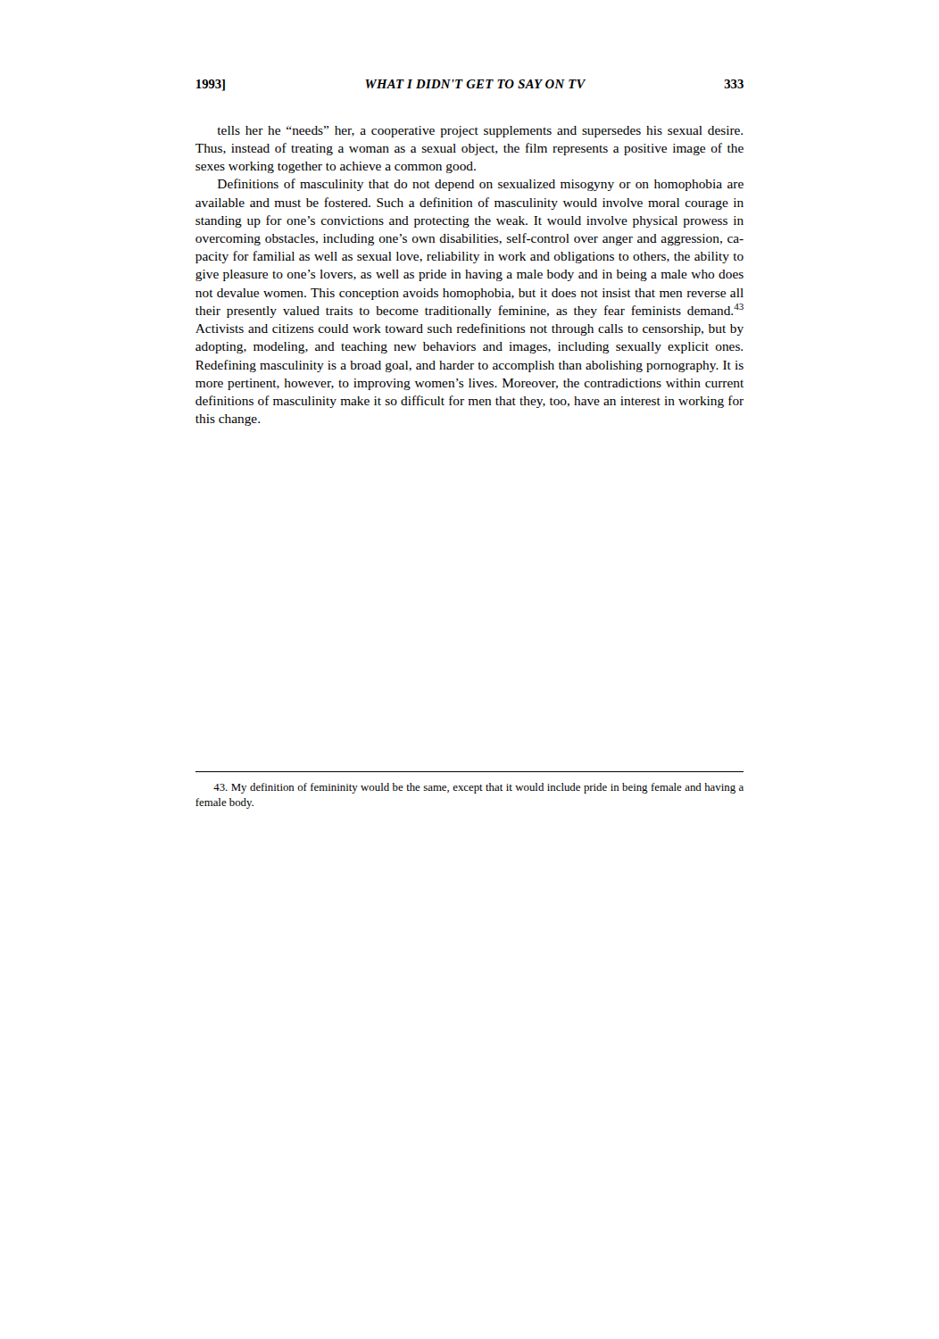1993] WHAT I DIDN'T GET TO SAY ON TV 333
tells her he “needs” her, a cooperative project supplements and supersedes his sexual desire. Thus, instead of treating a woman as a sexual object, the film represents a positive image of the sexes working together to achieve a common good.
Definitions of masculinity that do not depend on sexualized misogyny or on homophobia are available and must be fostered. Such a definition of masculinity would involve moral courage in standing up for one’s convictions and protecting the weak. It would involve physical prowess in overcoming obstacles, including one’s own disabilities, self-control over anger and aggression, capacity for familial as well as sexual love, reliability in work and obligations to others, the ability to give pleasure to one’s lovers, as well as pride in having a male body and in being a male who does not devalue women. This conception avoids homophobia, but it does not insist that men reverse all their presently valued traits to become traditionally feminine, as they fear feminists demand.43 Activists and citizens could work toward such redefinitions not through calls to censorship, but by adopting, modeling, and teaching new behaviors and images, including sexually explicit ones. Redefining masculinity is a broad goal, and harder to accomplish than abolishing pornography. It is more pertinent, however, to improving women’s lives. Moreover, the contradictions within current definitions of masculinity make it so difficult for men that they, too, have an interest in working for this change.
43. My definition of femininity would be the same, except that it would include pride in being female and having a female body.